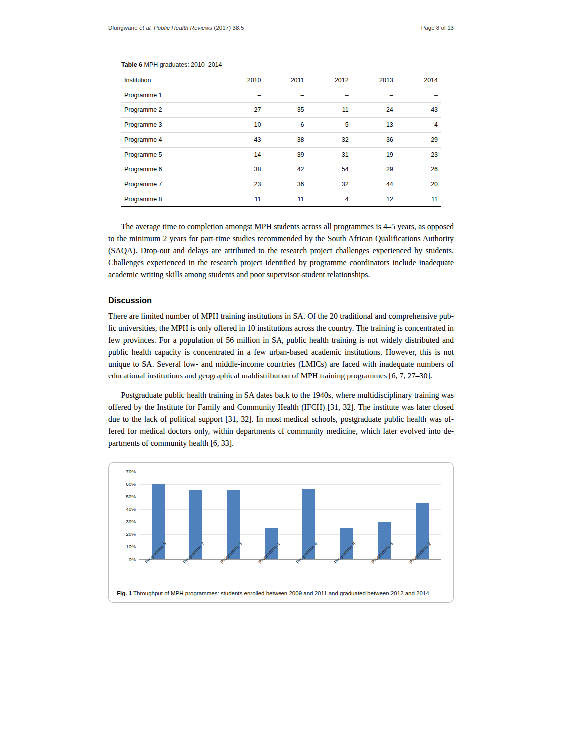Dlungwane et al. Public Health Reviews (2017) 38:5
Page 8 of 13
Table 6 MPH graduates: 2010–2014
| Institution | 2010 | 2011 | 2012 | 2013 | 2014 |
| --- | --- | --- | --- | --- | --- |
| Programme 1 | – | – | – | – | – |
| Programme 2 | 27 | 35 | 11 | 24 | 43 |
| Programme 3 | 10 | 6 | 5 | 13 | 4 |
| Programme 4 | 43 | 38 | 32 | 36 | 29 |
| Programme 5 | 14 | 39 | 31 | 19 | 23 |
| Programme 6 | 38 | 42 | 54 | 29 | 26 |
| Programme 7 | 23 | 36 | 32 | 44 | 20 |
| Programme 8 | 11 | 11 | 4 | 12 | 11 |
The average time to completion amongst MPH students across all programmes is 4–5 years, as opposed to the minimum 2 years for part-time studies recommended by the South African Qualifications Authority (SAQA). Drop-out and delays are attributed to the research project challenges experienced by students. Challenges experienced in the research project identified by programme coordinators include inadequate academic writing skills among students and poor supervisor-student relationships.
Discussion
There are limited number of MPH training institutions in SA. Of the 20 traditional and comprehensive public universities, the MPH is only offered in 10 institutions across the country. The training is concentrated in few provinces. For a population of 56 million in SA, public health training is not widely distributed and public health capacity is concentrated in a few urban-based academic institutions. However, this is not unique to SA. Several low- and middle-income countries (LMICs) are faced with inadequate numbers of educational institutions and geographical maldistribution of MPH training programmes [6, 7, 27–30].
Postgraduate public health training in SA dates back to the 1940s, where multidisciplinary training was offered by the Institute for Family and Community Health (IFCH) [31, 32]. The institute was later closed due to the lack of political support [31, 32]. In most medical schools, postgraduate public health was offered for medical doctors only, within departments of community medicine, which later evolved into departments of community health [6, 33].
70%
60%
50%
40%
30%
20%
10%
0%
Programme 5 Programme 7 Programme 3 Programme 1 Programme 4 Programme 8 Programme 6 Programme 2
Fig. 1 Throughput of MPH programmes: students enrolled between 2009 and 2011 and graduated between 2012 and 2014